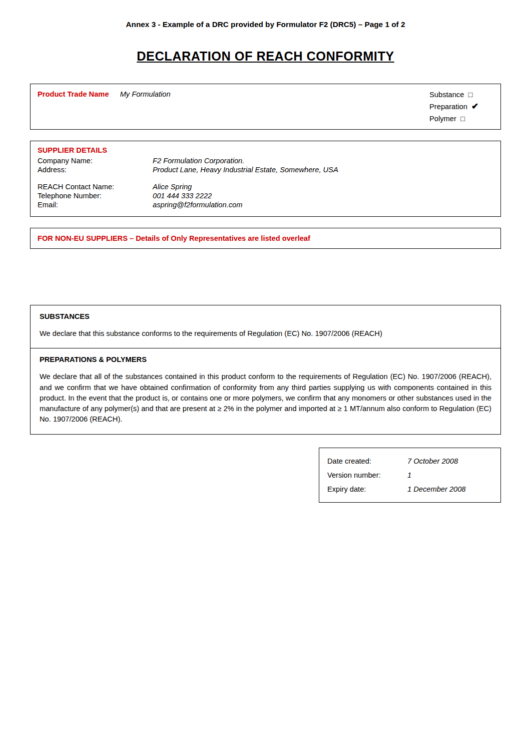Annex 3 - Example of a DRC provided by Formulator F2 (DRC5) – Page 1 of 2
DECLARATION OF REACH CONFORMITY
Product Trade Name My Formulation
Substance □
Preparation ✔
Polymer □
SUPPLIER DETAILS
| Company Name: | F2 Formulation Corporation. |
| Address: | Product Lane, Heavy Industrial Estate, Somewhere, USA |
| REACH Contact Name: | Alice Spring |
| Telephone Number: | 001 444 333 2222 |
| Email: | aspring@f2formulation.com |
FOR NON-EU SUPPLIERS – Details of Only Representatives are listed overleaf
SUBSTANCES
We declare that this substance conforms to the requirements of Regulation (EC) No. 1907/2006 (REACH)
PREPARATIONS & POLYMERS
We declare that all of the substances contained in this product conform to the requirements of Regulation (EC) No. 1907/2006 (REACH), and we confirm that we have obtained confirmation of conformity from any third parties supplying us with components contained in this product. In the event that the product is, or contains one or more polymers, we confirm that any monomers or other substances used in the manufacture of any polymer(s) and that are present at ≥ 2% in the polymer and imported at ≥ 1 MT/annum also conform to Regulation (EC) No. 1907/2006 (REACH).
| Date created: | 7 October 2008 |
| Version number: | 1 |
| Expiry date: | 1 December 2008 |